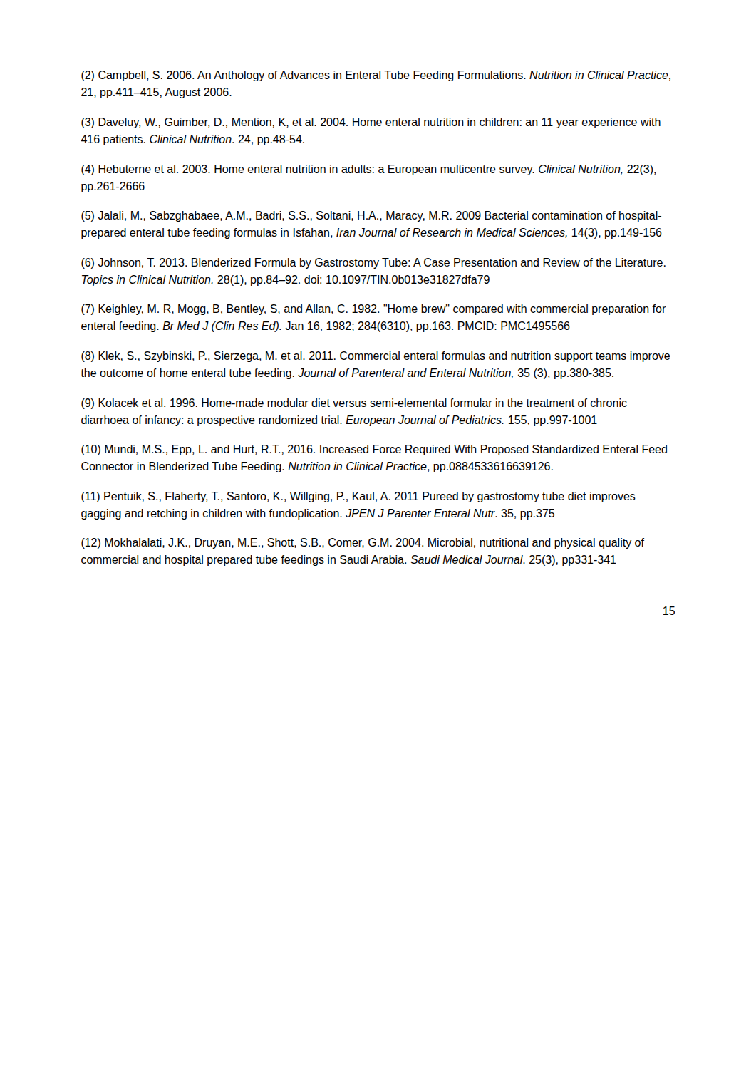(2) Campbell, S. 2006. An Anthology of Advances in Enteral Tube Feeding Formulations. Nutrition in Clinical Practice, 21, pp.411–415, August 2006.
(3) Daveluy, W., Guimber, D., Mention, K, et al. 2004. Home enteral nutrition in children: an 11 year experience with 416 patients. Clinical Nutrition. 24, pp.48-54.
(4) Hebuterne et al. 2003. Home enteral nutrition in adults: a European multicentre survey. Clinical Nutrition, 22(3), pp.261-2666
(5) Jalali, M., Sabzghabaee, A.M., Badri, S.S., Soltani, H.A., Maracy, M.R. 2009 Bacterial contamination of hospital-prepared enteral tube feeding formulas in Isfahan, Iran Journal of Research in Medical Sciences, 14(3), pp.149-156
(6) Johnson, T. 2013. Blenderized Formula by Gastrostomy Tube: A Case Presentation and Review of the Literature. Topics in Clinical Nutrition. 28(1), pp.84–92. doi: 10.1097/TIN.0b013e31827dfa79
(7) Keighley, M. R, Mogg, B, Bentley, S, and Allan, C. 1982. "Home brew" compared with commercial preparation for enteral feeding. Br Med J (Clin Res Ed). Jan 16, 1982; 284(6310), pp.163. PMCID: PMC1495566
(8) Klek, S., Szybinski, P., Sierzega, M. et al. 2011. Commercial enteral formulas and nutrition support teams improve the outcome of home enteral tube feeding. Journal of Parenteral and Enteral Nutrition, 35 (3), pp.380-385.
(9) Kolacek et al. 1996. Home-made modular diet versus semi-elemental formular in the treatment of chronic diarrhoea of infancy: a prospective randomized trial. European Journal of Pediatrics. 155, pp.997-1001
(10) Mundi, M.S., Epp, L. and Hurt, R.T., 2016. Increased Force Required With Proposed Standardized Enteral Feed Connector in Blenderized Tube Feeding. Nutrition in Clinical Practice, pp.0884533616639126.
(11) Pentuik, S., Flaherty, T., Santoro, K., Willging, P., Kaul, A. 2011 Pureed by gastrostomy tube diet improves gagging and retching in children with fundoplication. JPEN J Parenter Enteral Nutr. 35, pp.375
(12) Mokhalalati, J.K., Druyan, M.E., Shott, S.B., Comer, G.M. 2004. Microbial, nutritional and physical quality of commercial and hospital prepared tube feedings in Saudi Arabia. Saudi Medical Journal. 25(3), pp331-341
15